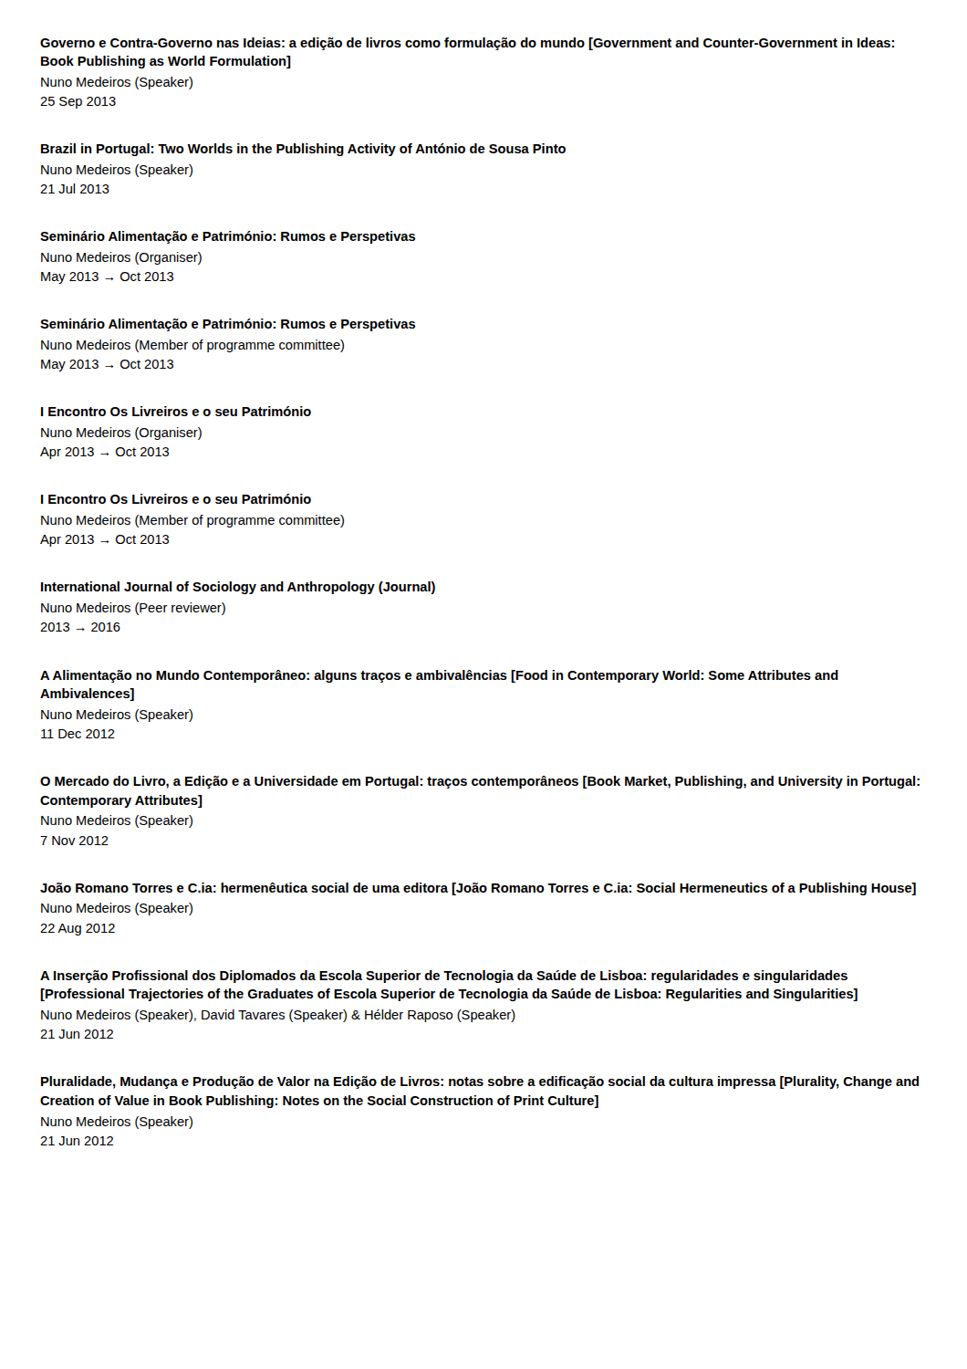Governo e Contra-Governo nas Ideias: a edição de livros como formulação do mundo [Government and Counter-Government in Ideas: Book Publishing as World Formulation]
Nuno Medeiros (Speaker)
25 Sep 2013
Brazil in Portugal: Two Worlds in the Publishing Activity of António de Sousa Pinto
Nuno Medeiros (Speaker)
21 Jul 2013
Seminário Alimentação e Património: Rumos e Perspetivas
Nuno Medeiros (Organiser)
May 2013 → Oct 2013
Seminário Alimentação e Património: Rumos e Perspetivas
Nuno Medeiros (Member of programme committee)
May 2013 → Oct 2013
I Encontro Os Livreiros e o seu Património
Nuno Medeiros (Organiser)
Apr 2013 → Oct 2013
I Encontro Os Livreiros e o seu Património
Nuno Medeiros (Member of programme committee)
Apr 2013 → Oct 2013
International Journal of Sociology and Anthropology (Journal)
Nuno Medeiros (Peer reviewer)
2013 → 2016
A Alimentação no Mundo Contemporâneo: alguns traços e ambivalências [Food in Contemporary World: Some Attributes and Ambivalences]
Nuno Medeiros (Speaker)
11 Dec 2012
O Mercado do Livro, a Edição e a Universidade em Portugal: traços contemporâneos [Book Market, Publishing, and University in Portugal: Contemporary Attributes]
Nuno Medeiros (Speaker)
7 Nov 2012
João Romano Torres e C.ia: hermenêutica social de uma editora [João Romano Torres e C.ia: Social Hermeneutics of a Publishing House]
Nuno Medeiros (Speaker)
22 Aug 2012
A Inserção Profissional dos Diplomados da Escola Superior de Tecnologia da Saúde de Lisboa: regularidades e singularidades [Professional Trajectories of the Graduates of Escola Superior de Tecnologia da Saúde de Lisboa: Regularities and Singularities]
Nuno Medeiros (Speaker), David Tavares (Speaker) & Hélder Raposo (Speaker)
21 Jun 2012
Pluralidade, Mudança e Produção de Valor na Edição de Livros: notas sobre a edificação social da cultura impressa [Plurality, Change and Creation of Value in Book Publishing: Notes on the Social Construction of Print Culture]
Nuno Medeiros (Speaker)
21 Jun 2012